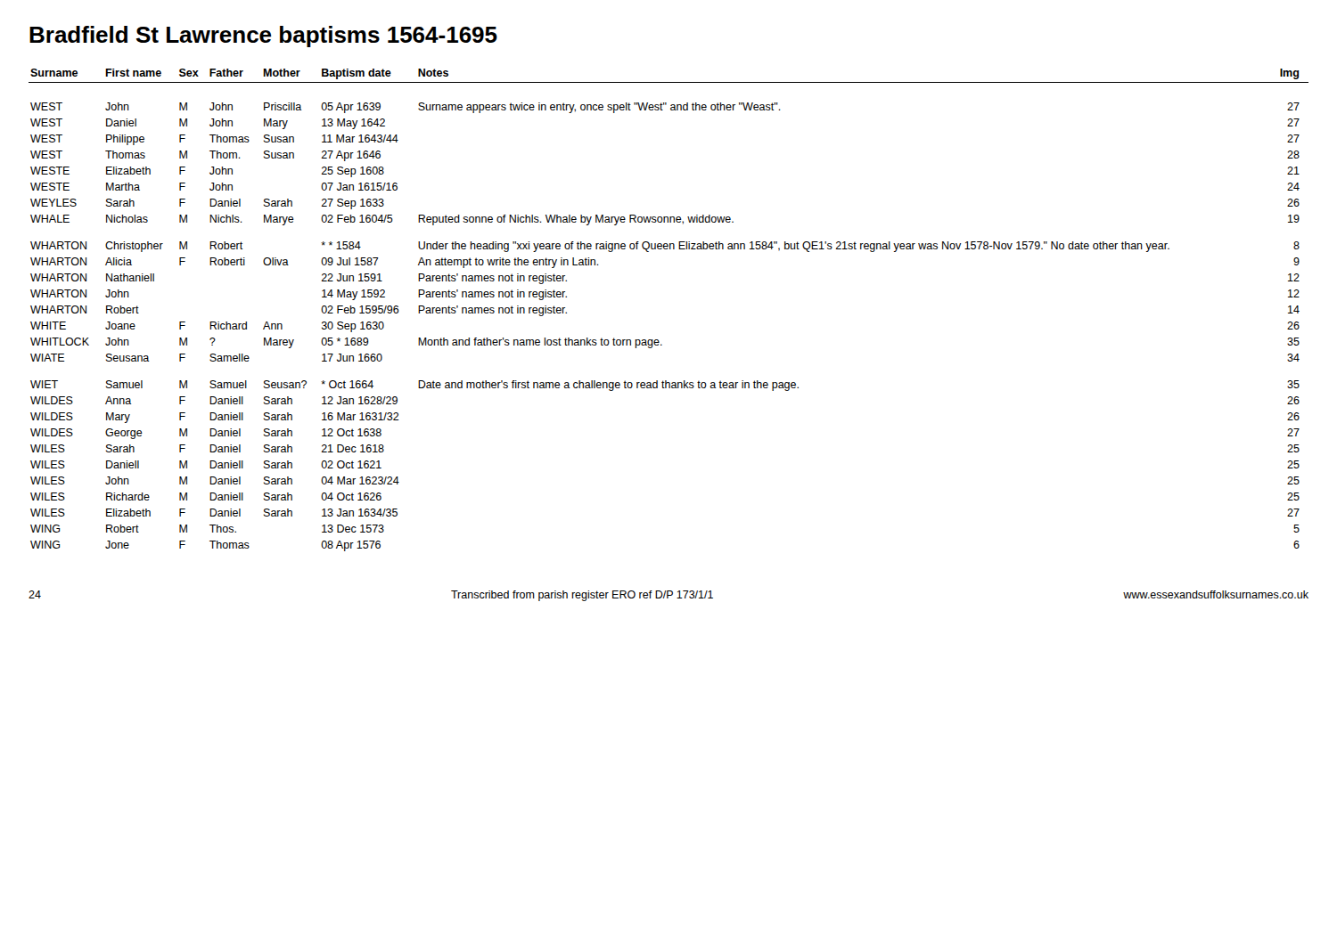Bradfield St Lawrence baptisms 1564-1695
| Surname | First name | Sex | Father | Mother | Baptism date | Notes | Img |
| --- | --- | --- | --- | --- | --- | --- | --- |
| WEST | John | M | John | Priscilla | 05 Apr 1639 | Surname appears twice in entry, once spelt "West" and the other "Weast". | 27 |
| WEST | Daniel | M | John | Mary | 13 May 1642 | | 27 |
| WEST | Philippe | F | Thomas | Susan | 11 Mar 1643/44 | | 27 |
| WEST | Thomas | M | Thom. | Susan | 27 Apr 1646 | | 28 |
| WESTE | Elizabeth | F | John | | 25 Sep 1608 | | 21 |
| WESTE | Martha | F | John | | 07 Jan 1615/16 | | 24 |
| WEYLES | Sarah | F | Daniel | Sarah | 27 Sep 1633 | | 26 |
| WHALE | Nicholas | M | Nichls. | Marye | 02 Feb 1604/5 | Reputed sonne of Nichls. Whale by Marye Rowsonne, widdowe. | 19 |
| WHARTON | Christopher | M | Robert | | * * 1584 | Under the heading "xxi yeare of the raigne of Queen Elizabeth ann 1584", but QE1's 21st regnal year was Nov 1578-Nov 1579." No date other than year. | 8 |
| WHARTON | Alicia | F | Roberti | Oliva | 09 Jul 1587 | An attempt to write the entry in Latin. | 9 |
| WHARTON | Nathaniell | | | | 22 Jun 1591 | Parents' names not in register. | 12 |
| WHARTON | John | | | | 14 May 1592 | Parents' names not in register. | 12 |
| WHARTON | Robert | | | | 02 Feb 1595/96 | Parents' names not in register. | 14 |
| WHITE | Joane | F | Richard | Ann | 30 Sep 1630 | | 26 |
| WHITLOCK | John | M | ? | Marey | 05 * 1689 | Month and father's name lost thanks to torn page. | 35 |
| WIATE | Seusana | F | Samelle | | 17 Jun 1660 | | 34 |
| WIET | Samuel | M | Samuel | Seusan? | * Oct 1664 | Date and mother's first name a challenge to read thanks to a tear in the page. | 35 |
| WILDES | Anna | F | Daniell | Sarah | 12 Jan 1628/29 | | 26 |
| WILDES | Mary | F | Daniell | Sarah | 16 Mar 1631/32 | | 26 |
| WILDES | George | M | Daniel | Sarah | 12 Oct 1638 | | 27 |
| WILES | Sarah | F | Daniel | Sarah | 21 Dec 1618 | | 25 |
| WILES | Daniell | M | Daniell | Sarah | 02 Oct 1621 | | 25 |
| WILES | John | M | Daniel | Sarah | 04 Mar 1623/24 | | 25 |
| WILES | Richarde | M | Daniell | Sarah | 04 Oct 1626 | | 25 |
| WILES | Elizabeth | F | Daniel | Sarah | 13 Jan 1634/35 | | 27 |
| WING | Robert | M | Thos. | | 13 Dec 1573 | | 5 |
| WING | Jone | F | Thomas | | 08 Apr 1576 | | 6 |
24
Transcribed from parish register ERO ref D/P 173/1/1
www.essexandsuffolksurnames.co.uk